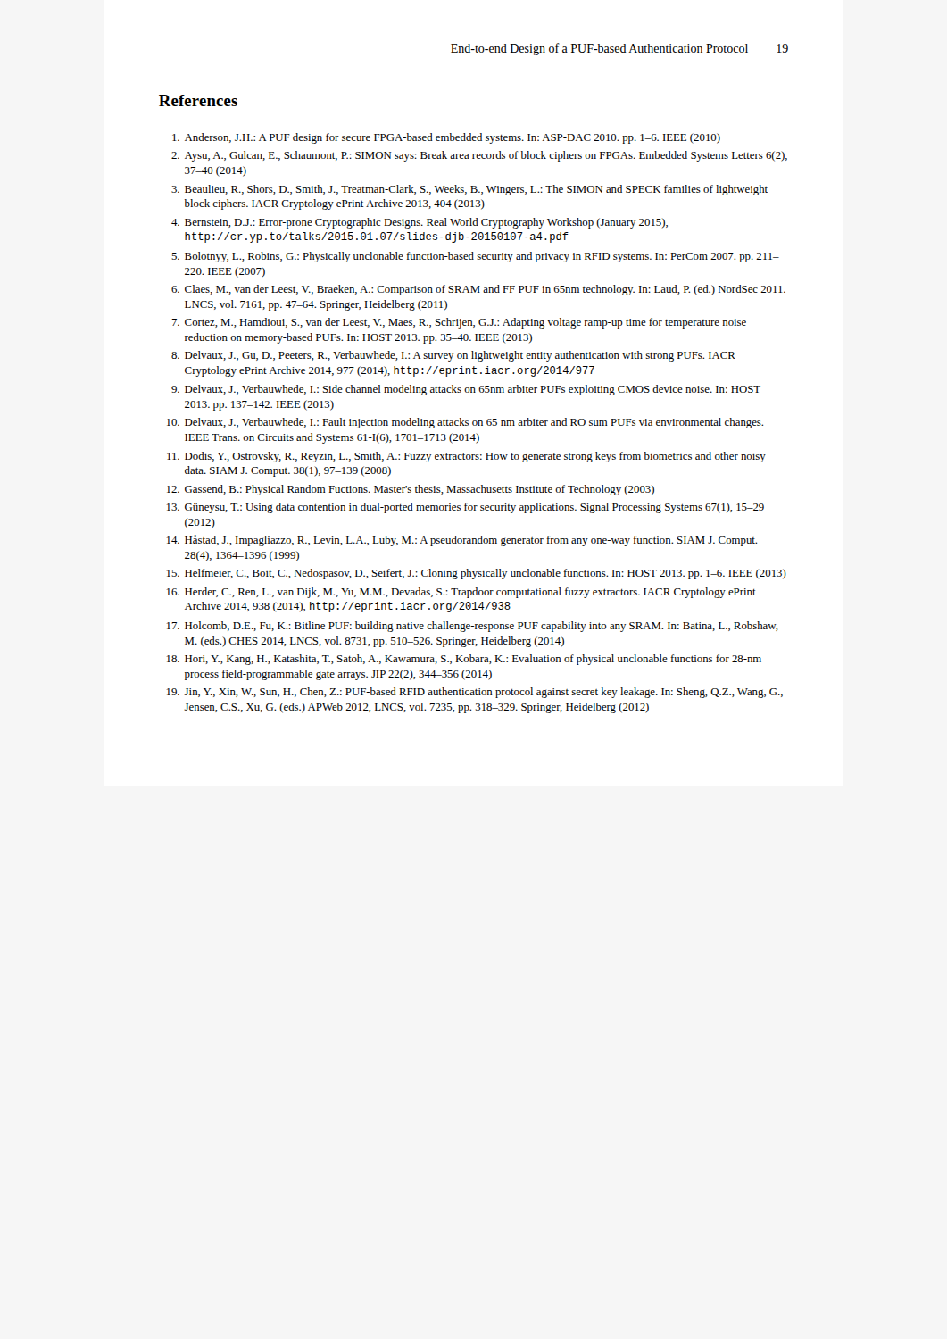End-to-end Design of a PUF-based Authentication Protocol 19
References
Anderson, J.H.: A PUF design for secure FPGA-based embedded systems. In: ASP-DAC 2010. pp. 1–6. IEEE (2010)
Aysu, A., Gulcan, E., Schaumont, P.: SIMON says: Break area records of block ciphers on FPGAs. Embedded Systems Letters 6(2), 37–40 (2014)
Beaulieu, R., Shors, D., Smith, J., Treatman-Clark, S., Weeks, B., Wingers, L.: The SIMON and SPECK families of lightweight block ciphers. IACR Cryptology ePrint Archive 2013, 404 (2013)
Bernstein, D.J.: Error-prone Cryptographic Designs. Real World Cryptography Workshop (January 2015), http://cr.yp.to/talks/2015.01.07/slides-djb-20150107-a4.pdf
Bolotnyy, L., Robins, G.: Physically unclonable function-based security and privacy in RFID systems. In: PerCom 2007. pp. 211–220. IEEE (2007)
Claes, M., van der Leest, V., Braeken, A.: Comparison of SRAM and FF PUF in 65nm technology. In: Laud, P. (ed.) NordSec 2011. LNCS, vol. 7161, pp. 47–64. Springer, Heidelberg (2011)
Cortez, M., Hamdioui, S., van der Leest, V., Maes, R., Schrijen, G.J.: Adapting voltage ramp-up time for temperature noise reduction on memory-based PUFs. In: HOST 2013. pp. 35–40. IEEE (2013)
Delvaux, J., Gu, D., Peeters, R., Verbauwhede, I.: A survey on lightweight entity authentication with strong PUFs. IACR Cryptology ePrint Archive 2014, 977 (2014), http://eprint.iacr.org/2014/977
Delvaux, J., Verbauwhede, I.: Side channel modeling attacks on 65nm arbiter PUFs exploiting CMOS device noise. In: HOST 2013. pp. 137–142. IEEE (2013)
Delvaux, J., Verbauwhede, I.: Fault injection modeling attacks on 65 nm arbiter and RO sum PUFs via environmental changes. IEEE Trans. on Circuits and Systems 61-I(6), 1701–1713 (2014)
Dodis, Y., Ostrovsky, R., Reyzin, L., Smith, A.: Fuzzy extractors: How to generate strong keys from biometrics and other noisy data. SIAM J. Comput. 38(1), 97–139 (2008)
Gassend, B.: Physical Random Fuctions. Master's thesis, Massachusetts Institute of Technology (2003)
Güneysu, T.: Using data contention in dual-ported memories for security applications. Signal Processing Systems 67(1), 15–29 (2012)
Håstad, J., Impagliazzo, R., Levin, L.A., Luby, M.: A pseudorandom generator from any one-way function. SIAM J. Comput. 28(4), 1364–1396 (1999)
Helfmeier, C., Boit, C., Nedospasov, D., Seifert, J.: Cloning physically unclonable functions. In: HOST 2013. pp. 1–6. IEEE (2013)
Herder, C., Ren, L., van Dijk, M., Yu, M.M., Devadas, S.: Trapdoor computational fuzzy extractors. IACR Cryptology ePrint Archive 2014, 938 (2014), http://eprint.iacr.org/2014/938
Holcomb, D.E., Fu, K.: Bitline PUF: building native challenge-response PUF capability into any SRAM. In: Batina, L., Robshaw, M. (eds.) CHES 2014, LNCS, vol. 8731, pp. 510–526. Springer, Heidelberg (2014)
Hori, Y., Kang, H., Katashita, T., Satoh, A., Kawamura, S., Kobara, K.: Evaluation of physical unclonable functions for 28-nm process field-programmable gate arrays. JIP 22(2), 344–356 (2014)
Jin, Y., Xin, W., Sun, H., Chen, Z.: PUF-based RFID authentication protocol against secret key leakage. In: Sheng, Q.Z., Wang, G., Jensen, C.S., Xu, G. (eds.) APWeb 2012, LNCS, vol. 7235, pp. 318–329. Springer, Heidelberg (2012)